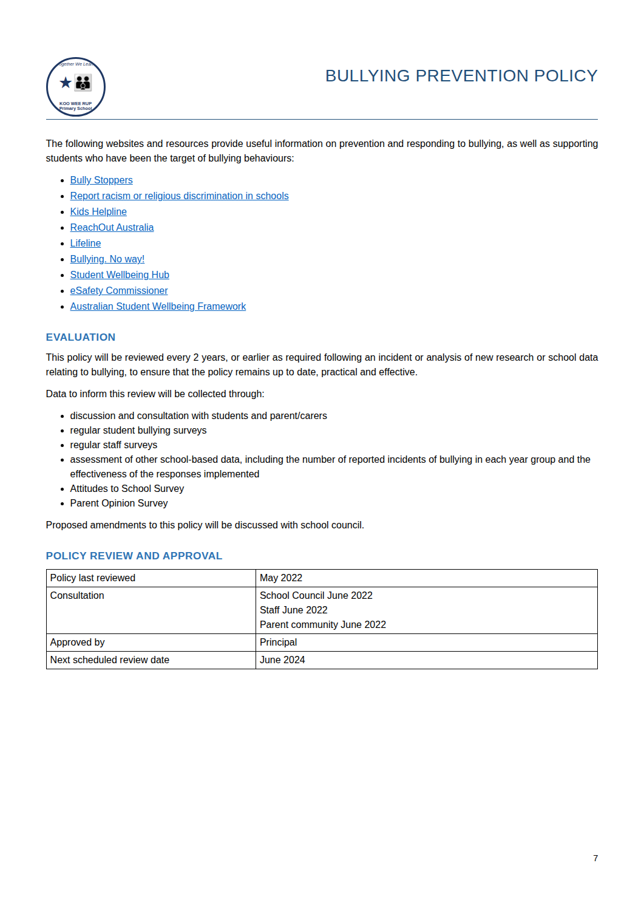Together We Learn
★👪
KOO WEE RUP
Primary School
BULLYING PREVENTION POLICY
The following websites and resources provide useful information on prevention and responding to bullying, as well as supporting students who have been the target of bullying behaviours:
Bully Stoppers
Report racism or religious discrimination in schools
Kids Helpline
ReachOut Australia
Lifeline
Bullying. No way!
Student Wellbeing Hub
eSafety Commissioner
Australian Student Wellbeing Framework
EVALUATION
This policy will be reviewed every 2 years, or earlier as required following an incident or analysis of new research or school data relating to bullying, to ensure that the policy remains up to date, practical and effective.
Data to inform this review will be collected through:
discussion and consultation with students and parent/carers
regular student bullying surveys
regular staff surveys
assessment of other school-based data, including the number of reported incidents of bullying in each year group and the effectiveness of the responses implemented
Attitudes to School Survey
Parent Opinion Survey
Proposed amendments to this policy will be discussed with school council.
POLICY REVIEW AND APPROVAL
| Policy last reviewed | May 2022 |
| Consultation | School Council June 2022 Staff June 2022 Parent community June 2022 |
| Approved by | Principal |
| Next scheduled review date | June 2024 |
7